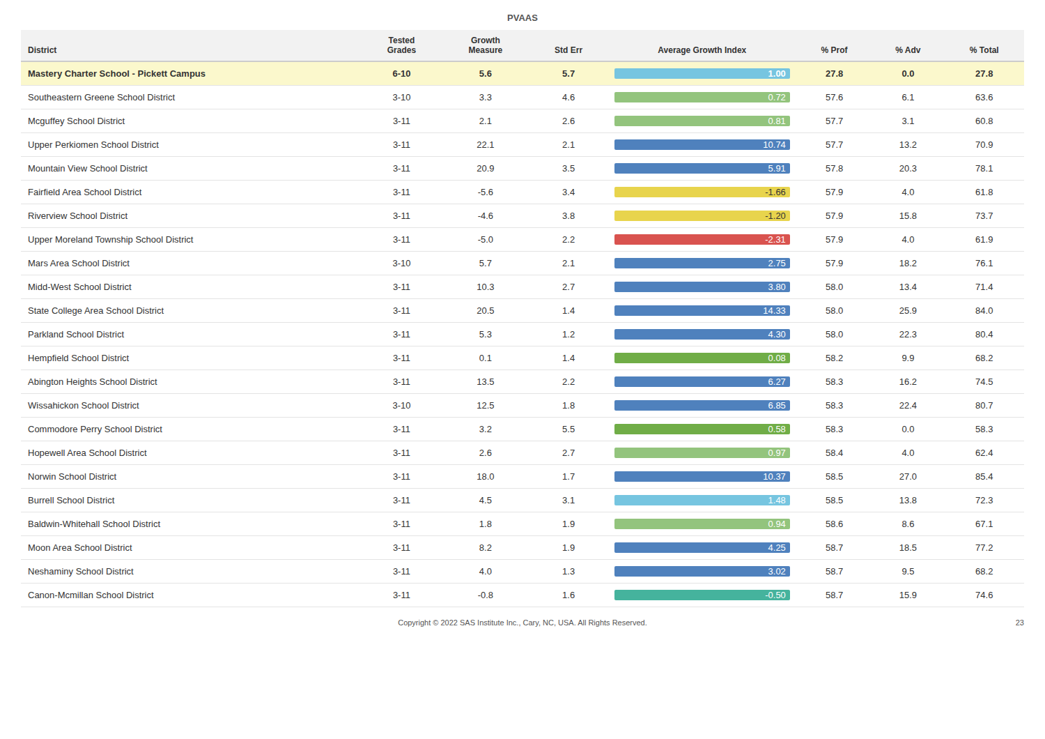PVAAS
| District | Tested Grades | Growth Measure | Std Err | Average Growth Index | % Prof | % Adv | % Total |
| --- | --- | --- | --- | --- | --- | --- | --- |
| Mastery Charter School - Pickett Campus | 6-10 | 5.6 | 5.7 | 1.00 | 27.8 | 0.0 | 27.8 |
| Southeastern Greene School District | 3-10 | 3.3 | 4.6 | 0.72 | 57.6 | 6.1 | 63.6 |
| Mcguffey School District | 3-11 | 2.1 | 2.6 | 0.81 | 57.7 | 3.1 | 60.8 |
| Upper Perkiomen School District | 3-11 | 22.1 | 2.1 | 10.74 | 57.7 | 13.2 | 70.9 |
| Mountain View School District | 3-11 | 20.9 | 3.5 | 5.91 | 57.8 | 20.3 | 78.1 |
| Fairfield Area School District | 3-11 | -5.6 | 3.4 | -1.66 | 57.9 | 4.0 | 61.8 |
| Riverview School District | 3-11 | -4.6 | 3.8 | -1.20 | 57.9 | 15.8 | 73.7 |
| Upper Moreland Township School District | 3-11 | -5.0 | 2.2 | -2.31 | 57.9 | 4.0 | 61.9 |
| Mars Area School District | 3-10 | 5.7 | 2.1 | 2.75 | 57.9 | 18.2 | 76.1 |
| Midd-West School District | 3-11 | 10.3 | 2.7 | 3.80 | 58.0 | 13.4 | 71.4 |
| State College Area School District | 3-11 | 20.5 | 1.4 | 14.33 | 58.0 | 25.9 | 84.0 |
| Parkland School District | 3-11 | 5.3 | 1.2 | 4.30 | 58.0 | 22.3 | 80.4 |
| Hempfield School District | 3-11 | 0.1 | 1.4 | 0.08 | 58.2 | 9.9 | 68.2 |
| Abington Heights School District | 3-11 | 13.5 | 2.2 | 6.27 | 58.3 | 16.2 | 74.5 |
| Wissahickon School District | 3-10 | 12.5 | 1.8 | 6.85 | 58.3 | 22.4 | 80.7 |
| Commodore Perry School District | 3-11 | 3.2 | 5.5 | 0.58 | 58.3 | 0.0 | 58.3 |
| Hopewell Area School District | 3-11 | 2.6 | 2.7 | 0.97 | 58.4 | 4.0 | 62.4 |
| Norwin School District | 3-11 | 18.0 | 1.7 | 10.37 | 58.5 | 27.0 | 85.4 |
| Burrell School District | 3-11 | 4.5 | 3.1 | 1.48 | 58.5 | 13.8 | 72.3 |
| Baldwin-Whitehall School District | 3-11 | 1.8 | 1.9 | 0.94 | 58.6 | 8.6 | 67.1 |
| Moon Area School District | 3-11 | 8.2 | 1.9 | 4.25 | 58.7 | 18.5 | 77.2 |
| Neshaminy School District | 3-11 | 4.0 | 1.3 | 3.02 | 58.7 | 9.5 | 68.2 |
| Canon-Mcmillan School District | 3-11 | -0.8 | 1.6 | -0.50 | 58.7 | 15.9 | 74.6 |
Copyright © 2022 SAS Institute Inc., Cary, NC, USA. All Rights Reserved. 23